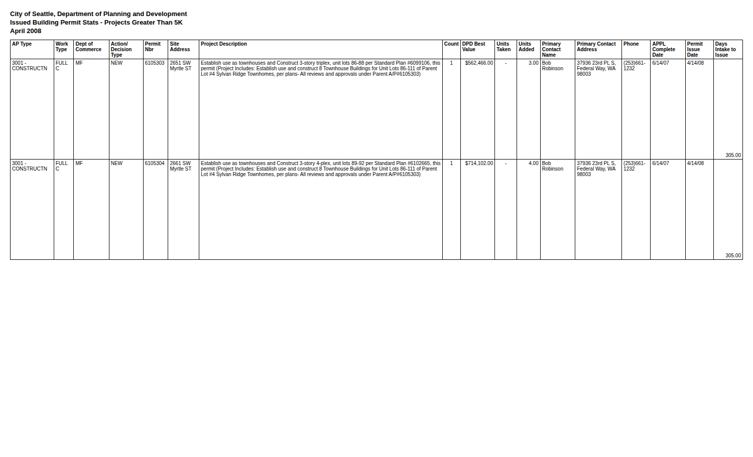City of Seattle, Department of Planning and Development
Issued Building Permit Stats - Projects Greater Than 5K
April 2008
| AP Type | Work Type | Dept of Commerce | Action/ Decision Type | Permit Nbr | Site Address | Project Description | Count | DPD Best Value | Units Taken | Units Added | Primary Contact Name | Primary Contact Address | Phone | APPL Complete Date | Permit Issue Date | Days Intake to Issue |
| --- | --- | --- | --- | --- | --- | --- | --- | --- | --- | --- | --- | --- | --- | --- | --- | --- |
| 3001 - CONSTRUCTN | FULL C | MF | NEW | 6105303 | 2651 SW Myrtle ST | Establish use as townhouses and Construct 3-story triplex, unit lots 86-88 per Standard Plan #6099106, this permit (Project Includes: Establish use and construct 8 Townhouse Buildings for Unit Lots 86-111 of Parent Lot #4 Sylvan Ridge Townhomes, per plans- All reviews and approvals under Parent A/P#6105303) | 1 | $562,466.00 | - | 3.00 | Bob Robinson | 37936 23rd PL S, Federal Way, WA 98003 | (253)661-1232 | 6/14/07 | 4/14/08 | 305.00 |
| 3001 - CONSTRUCTN | FULL C | MF | NEW | 6105304 | 2661 SW Myrtle ST | Establish use as townhouses and Construct 3-story 4-plex, unit lots 89-92 per Standard Plan #6102665, this permit (Project Includes: Establish use and construct 8 Townhouse Buildings for Unit Lots 86-111 of Parent Lot #4 Sylvan Ridge Townhomes, per plans- All reviews and approvals under Parent A/P#6105303) | 1 | $714,102.00 | - | 4.00 | Bob Robinson | 37936 23rd PL S, Federal Way, WA 98003 | (253)661-1232 | 6/14/07 | 4/14/08 | 305.00 |